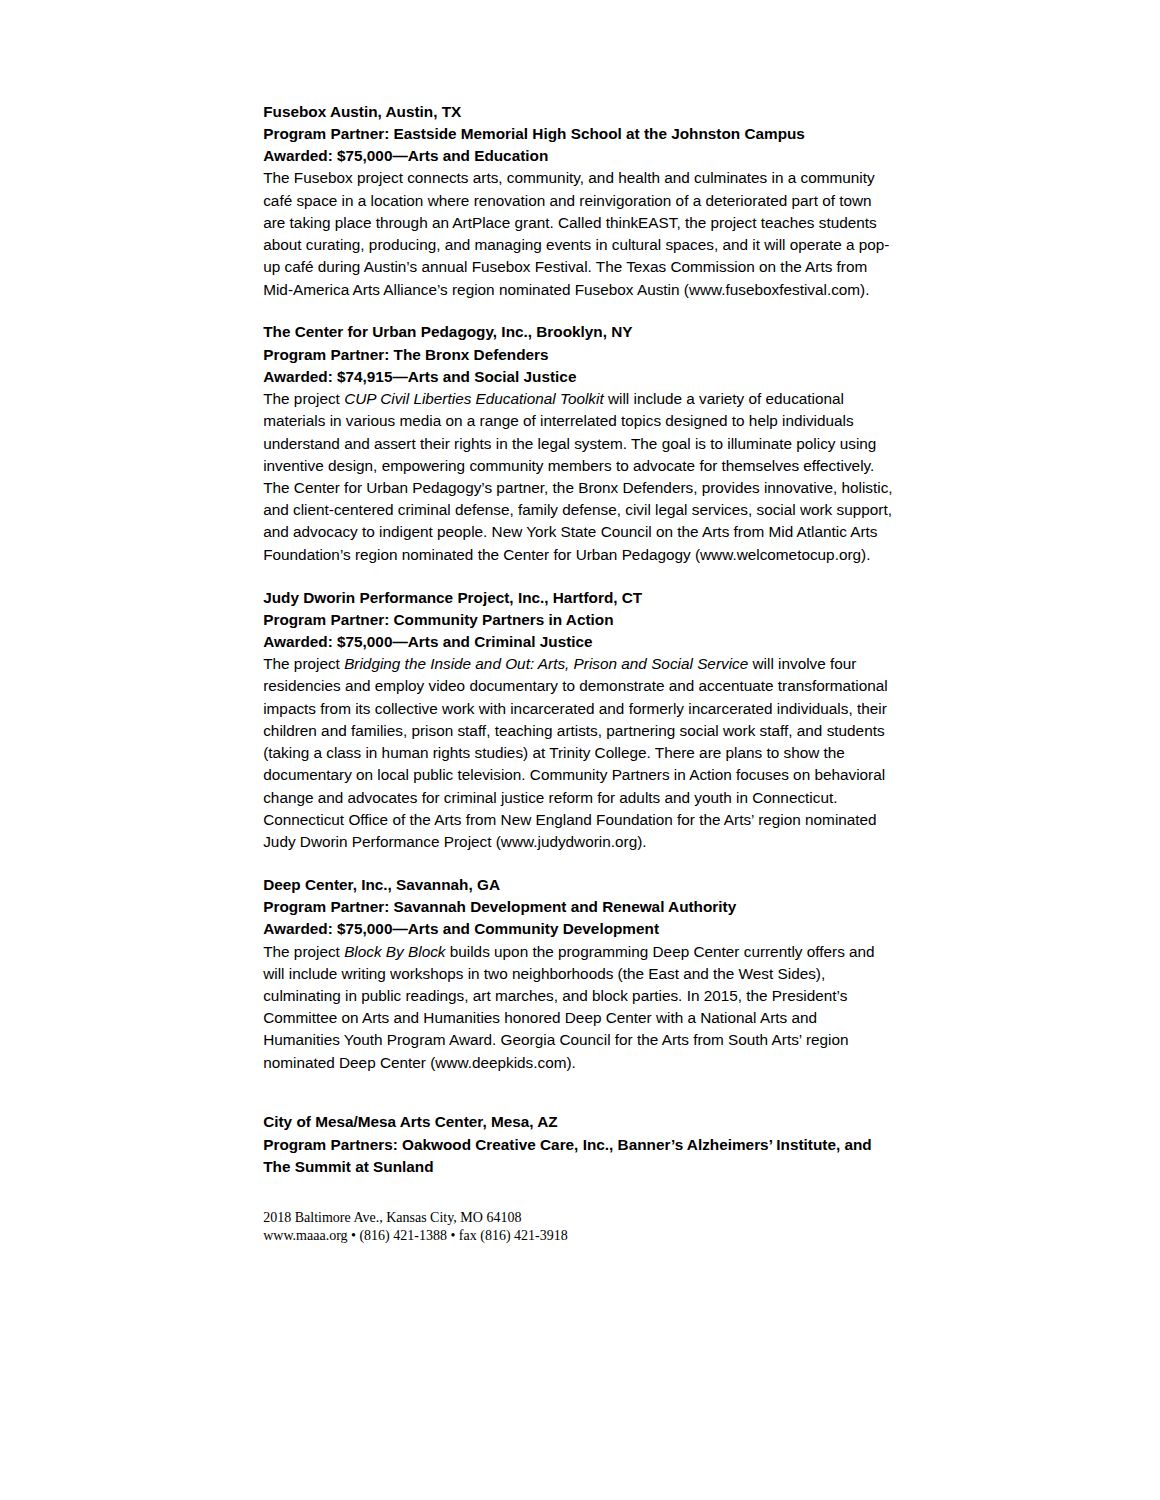Fusebox Austin, Austin, TX
Program Partner: Eastside Memorial High School at the Johnston Campus
Awarded: $75,000—Arts and Education
The Fusebox project connects arts, community, and health and culminates in a community café space in a location where renovation and reinvigoration of a deteriorated part of town are taking place through an ArtPlace grant. Called thinkEAST, the project teaches students about curating, producing, and managing events in cultural spaces, and it will operate a pop-up café during Austin’s annual Fusebox Festival. The Texas Commission on the Arts from Mid-America Arts Alliance’s region nominated Fusebox Austin (www.fuseboxfestival.com).
The Center for Urban Pedagogy, Inc., Brooklyn, NY
Program Partner: The Bronx Defenders
Awarded: $74,915—Arts and Social Justice
The project CUP Civil Liberties Educational Toolkit will include a variety of educational materials in various media on a range of interrelated topics designed to help individuals understand and assert their rights in the legal system. The goal is to illuminate policy using inventive design, empowering community members to advocate for themselves effectively. The Center for Urban Pedagogy’s partner, the Bronx Defenders, provides innovative, holistic, and client-centered criminal defense, family defense, civil legal services, social work support, and advocacy to indigent people. New York State Council on the Arts from Mid Atlantic Arts Foundation’s region nominated the Center for Urban Pedagogy (www.welcometocup.org).
Judy Dworin Performance Project, Inc., Hartford, CT
Program Partner: Community Partners in Action
Awarded: $75,000—Arts and Criminal Justice
The project Bridging the Inside and Out: Arts, Prison and Social Service will involve four residencies and employ video documentary to demonstrate and accentuate transformational impacts from its collective work with incarcerated and formerly incarcerated individuals, their children and families, prison staff, teaching artists, partnering social work staff, and students (taking a class in human rights studies) at Trinity College. There are plans to show the documentary on local public television. Community Partners in Action focuses on behavioral change and advocates for criminal justice reform for adults and youth in Connecticut. Connecticut Office of the Arts from New England Foundation for the Arts’ region nominated Judy Dworin Performance Project (www.judydworin.org).
Deep Center, Inc., Savannah, GA
Program Partner: Savannah Development and Renewal Authority
Awarded: $75,000—Arts and Community Development
The project Block By Block builds upon the programming Deep Center currently offers and will include writing workshops in two neighborhoods (the East and the West Sides), culminating in public readings, art marches, and block parties. In 2015, the President’s Committee on Arts and Humanities honored Deep Center with a National Arts and Humanities Youth Program Award. Georgia Council for the Arts from South Arts’ region nominated Deep Center (www.deepkids.com).
City of Mesa/Mesa Arts Center, Mesa, AZ
Program Partners: Oakwood Creative Care, Inc., Banner’s Alzheimers’ Institute, and The Summit at Sunland
2018 Baltimore Ave., Kansas City, MO 64108
www.maaa.org • (816) 421-1388 • fax (816) 421-3918